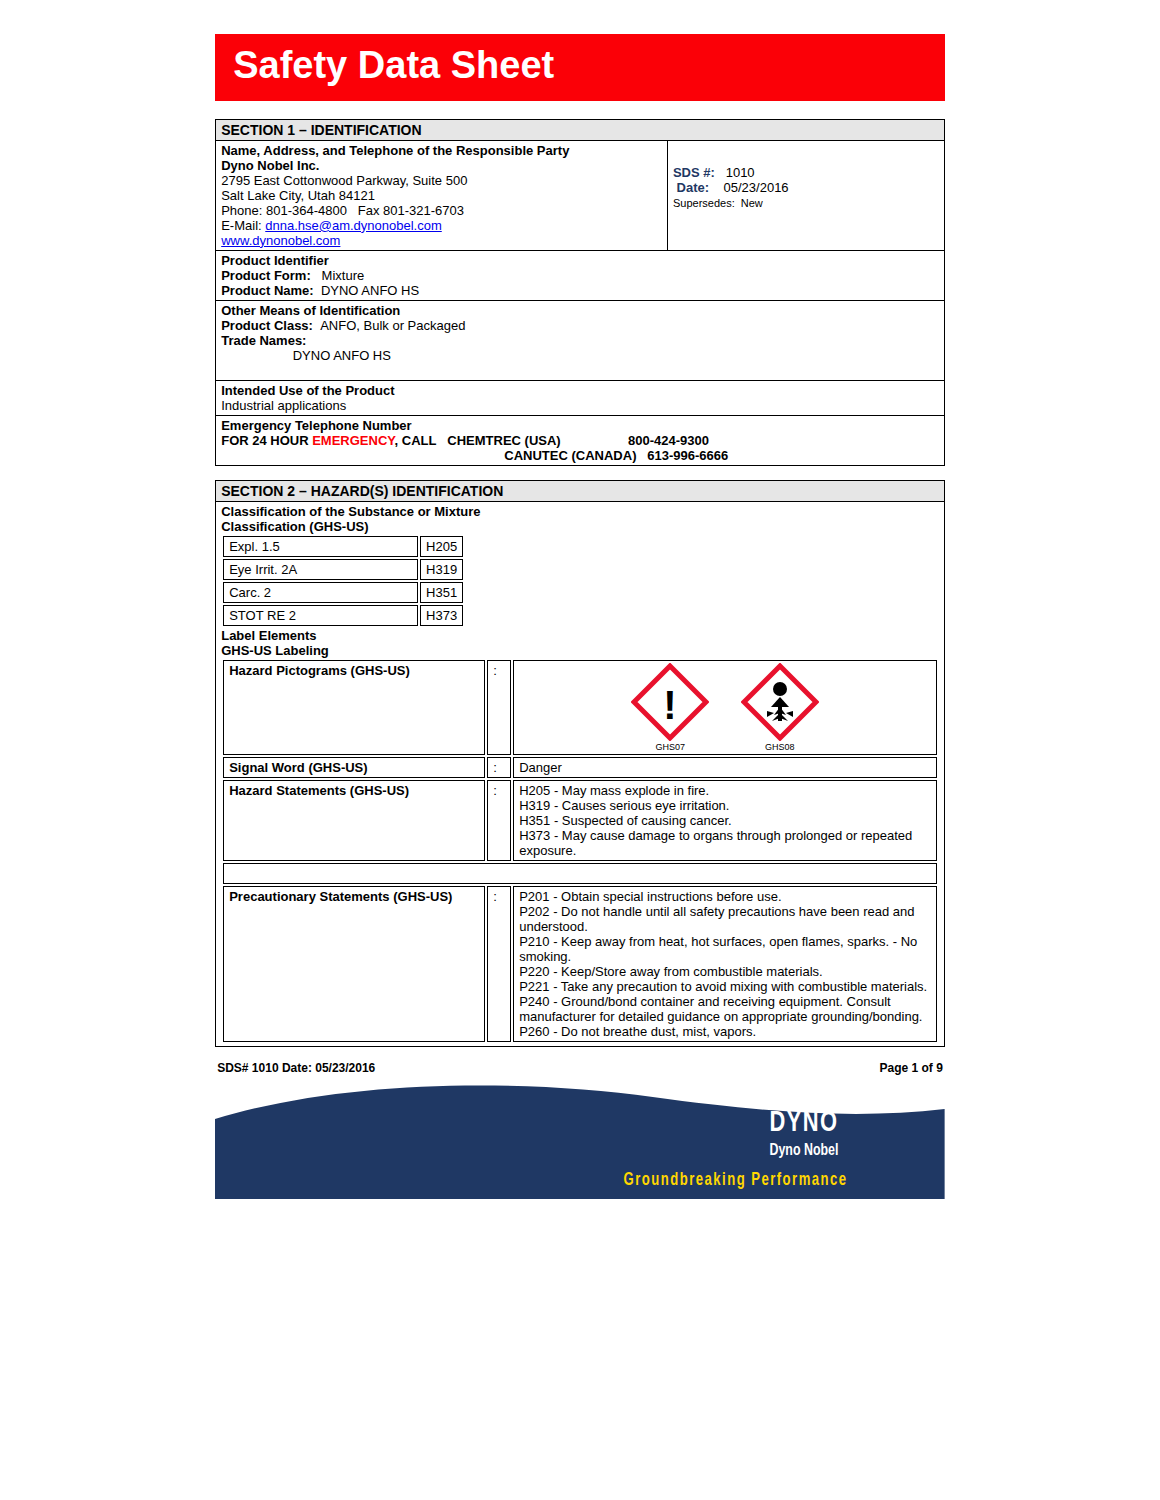Safety Data Sheet
| SECTION 1 – IDENTIFICATION |
| Name, Address, and Telephone of the Responsible Party Dyno Nobel Inc. 2795 East Cottonwood Parkway, Suite 500 Salt Lake City, Utah 84121 Phone: 801-364-4800 Fax 801-321-6703 E-Mail: dnna.hse@am.dynonobel.com www.dynonobel.com | SDS #: 1010 Date: 05/23/2016 Supersedes: New |
| Product Identifier Product Form: Mixture Product Name: DYNO ANFO HS |
| Other Means of Identification Product Class: ANFO, Bulk or Packaged Trade Names: DYNO ANFO HS |
| Intended Use of the Product Industrial applications |
| Emergency Telephone Number FOR 24 HOUR EMERGENCY , CALL CHEMTREC (USA) 800-424-9300 CANUTEC (CANADA) 613-996-6666 |
| SECTION 2 – HAZARD(S) IDENTIFICATION |
| Classification of the Substance or Mixture Classification (GHS-US) / Expl. 1.5 / H205 / / Eye Irrit. 2A / H319 / / Carc. 2 / H351 / / STOT RE 2 / H373 / Label Elements GHS-US Labeling / Hazard Pictograms (GHS-US) / : / ! GHS07 GHS08 / / Signal Word (GHS-US) / : / Danger / / Hazard Statements (GHS-US) / : / H205 - May mass explode in fire. H319 - Causes serious eye irritation. H351 - Suspected of causing cancer. H373 - May cause damage to organs through prolonged or repeated exposure. / / Precautionary Statements (GHS-US) / : / P201 - Obtain special instructions before use. P202 - Do not handle until all safety precautions have been read and understood. P210 - Keep away from heat, hot surfaces, open flames, sparks. - No smoking. P220 - Keep/Store away from combustible materials. P221 - Take any precaution to avoid mixing with combustible materials. P240 - Ground/bond container and receiving equipment. Consult manufacturer for detailed guidance on appropriate grounding/bonding. P260 - Do not breathe dust, mist, vapors. / |
SDS# 1010 Date: 05/23/2016
Page 1 of 9
DYNO Dyno Nobel Groundbreaking Performance